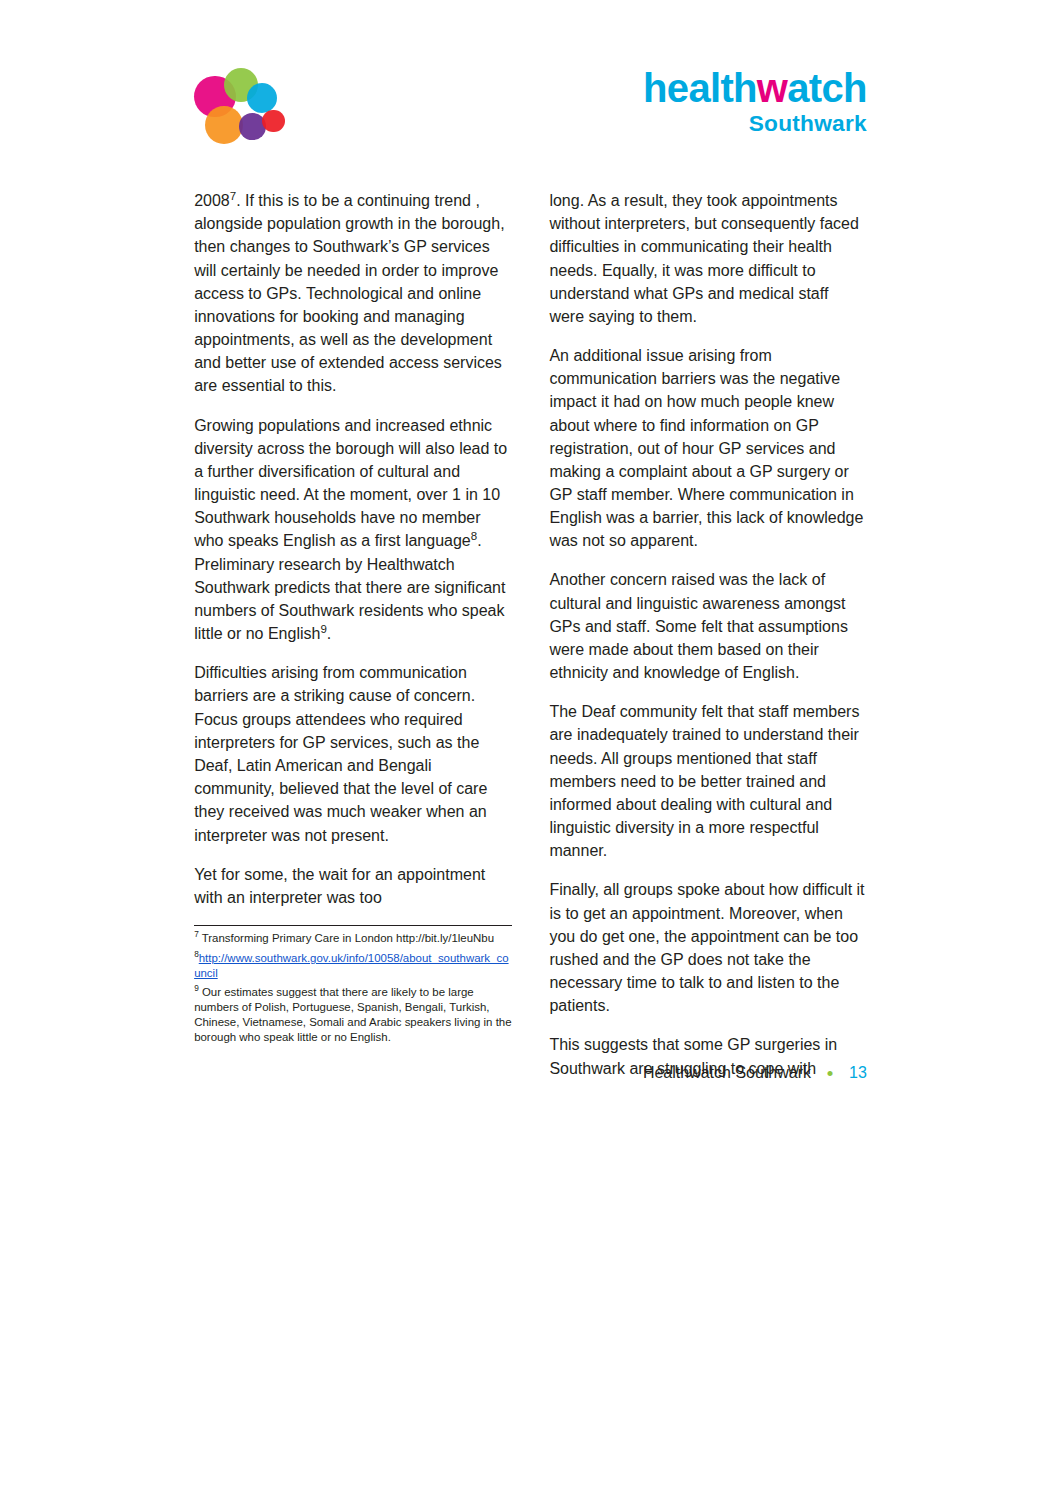healthwatch
Southwark
20087. If this is to be a continuing trend , alongside population growth in the borough, then changes to Southwark’s GP services will certainly be needed in order to improve access to GPs. Technological and online innovations for booking and managing appointments, as well as the development and better use of extended access services are essential to this.
Growing populations and increased ethnic diversity across the borough will also lead to a further diversification of cultural and linguistic need. At the moment, over 1 in 10 Southwark households have no member who speaks English as a first language8. Preliminary research by Healthwatch Southwark predicts that there are significant numbers of Southwark residents who speak little or no English9.
Difficulties arising from communication barriers are a striking cause of concern. Focus groups attendees who required interpreters for GP services, such as the Deaf, Latin American and Bengali community, believed that the level of care they received was much weaker when an interpreter was not present.
Yet for some, the wait for an appointment with an interpreter was too
7 Transforming Primary Care in London http://bit.ly/1leuNbu
8http://www.southwark.gov.uk/info/10058/about_southwark_council
9 Our estimates suggest that there are likely to be large numbers of Polish, Portuguese, Spanish, Bengali, Turkish, Chinese, Vietnamese, Somali and Arabic speakers living in the borough who speak little or no English.
long. As a result, they took appointments without interpreters, but consequently faced difficulties in communicating their health needs. Equally, it was more difficult to understand what GPs and medical staff were saying to them.
An additional issue arising from communication barriers was the negative impact it had on how much people knew about where to find information on GP registration, out of hour GP services and making a complaint about a GP surgery or GP staff member. Where communication in English was a barrier, this lack of knowledge was not so apparent.
Another concern raised was the lack of cultural and linguistic awareness amongst GPs and staff. Some felt that assumptions were made about them based on their ethnicity and knowledge of English.
The Deaf community felt that staff members are inadequately trained to understand their needs. All groups mentioned that staff members need to be better trained and informed about dealing with cultural and linguistic diversity in a more respectful manner.
Finally, all groups spoke about how difficult it is to get an appointment. Moreover, when you do get one, the appointment can be too rushed and the GP does not take the necessary time to talk to and listen to the patients.
This suggests that some GP surgeries in Southwark are struggling to cope with
Healthwatch Southwark • 13